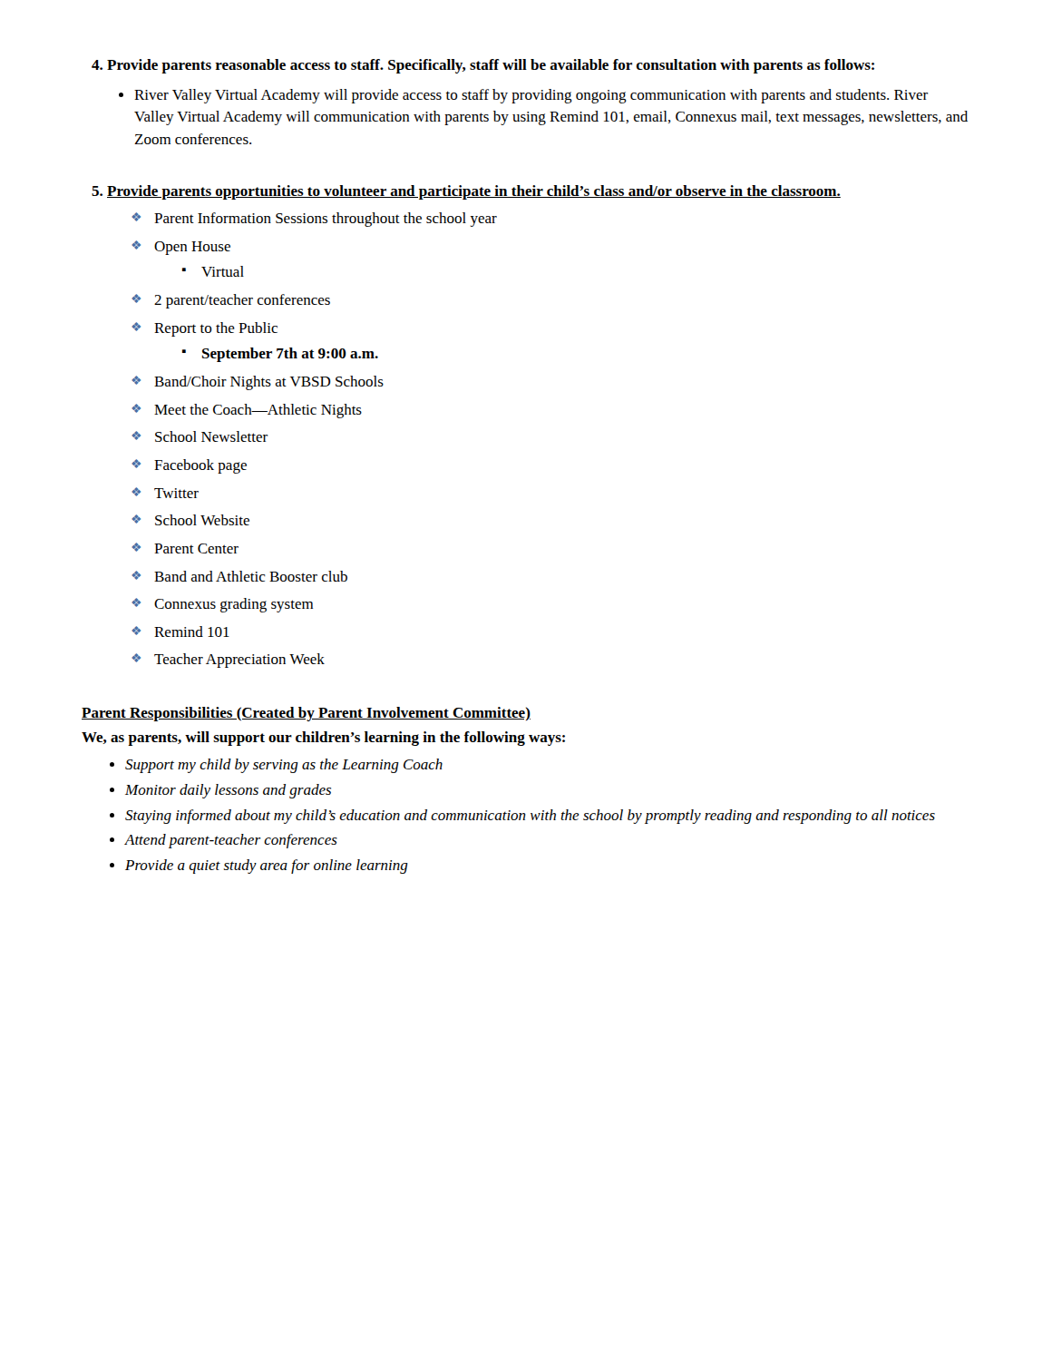Provide parents reasonable access to staff. Specifically, staff will be available for consultation with parents as follows:
River Valley Virtual Academy will provide access to staff by providing ongoing communication with parents and students. River Valley Virtual Academy will communication with parents by using Remind 101, email, Connexus mail, text messages, newsletters, and Zoom conferences.
Provide parents opportunities to volunteer and participate in their child’s class and/or observe in the classroom.
Parent Information Sessions throughout the school year
Open House
Virtual
2 parent/teacher conferences
Report to the Public
September 7th at 9:00 a.m.
Band/Choir Nights at VBSD Schools
Meet the Coach—Athletic Nights
School Newsletter
Facebook page
Twitter
School Website
Parent Center
Band and Athletic Booster club
Connexus grading system
Remind 101
Teacher Appreciation Week
Parent Responsibilities (Created by Parent Involvement Committee)
We, as parents, will support our children’s learning in the following ways:
Support my child by serving as the Learning Coach
Monitor daily lessons and grades
Staying informed about my child’s education and communication with the school by promptly reading and responding to all notices
Attend parent-teacher conferences
Provide a quiet study area for online learning